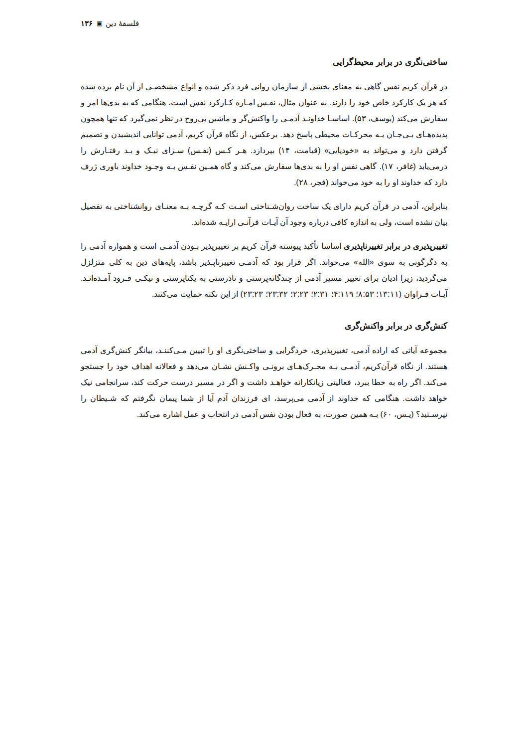فلسفهٔ دین ▣ ۱۳۶
ساختی‌نگری در برابر محیط‌گرایی
در قرآن کریم نفس گاهی به معنای بخشی از سازمان روانی فرد ذکر شده و انواع مشخصـی از آن نام برده شده که هر یک کارکرد خاص خود را دارند. به عنوان مثال، نفـس امـاره کـارکرد نفس است، هنگامی که به بدی‌ها امر و سفارش می‌کند (یوسف، ۵۳). اساسـا خداونـد آدمـی را واکنش‌گر و ماشین بی‌روح در نظر نمی‌گیرد که تنها همچون پدیده‌هـای بـی‌جـان بـه محرکـات محیطی پاسخ دهد. برعکس، از نگاه قرآن کریم، آدمی توانایی اندیشیدن و تصمیم گرفتن دارد و می‌تواند به «خودپایی» (قیامت، ۱۴) بپردازد. هـر کـس (نفـس) سـزای نیـک و بـد رفتـارش را درمی‌یابد (غافر، ۱۷). گاهی نفس او را به بدی‌ها سفارش می‌کند و گاه همـین نفـس بـه وجـود خداوند باوری ژرف دارد که خداوند او را به خود می‌خواند (فجر، ۲۸).
بنابراین، آدمی در قرآن کریم دارای یک ساخت روان‌شـناختی اسـت کـه گرچـه بـه معنـای روانشناختی به تفصیل بیان نشده است، ولی به اندازه کافی درباره وجود آن آیـات قرآنـی ارایـه شده‌اند.
تغییرپذیری در برابر تغییرناپذیری اساسا تأکید پیوسته قرآن کریم بر تغییرپذیر بـودن آدمـی است و همواره آدمی را به دگرگونی به سوی «الله» می‌خواند. اگر قرار بود که آدمـی تغییرناپـذیر باشد، پایه‌های دین به کلی متزلزل می‌گردید، زیرا ادیان برای تغییر مسیر آدمی از چندگانه‌پرستی و نادرستی به یکتاپرستی و نیکـی فـرود آمـده‌انـد. آیـات فـراوان (۱۳:۱۱؛ ۸:۵۳؛ ۴:۱۱۹؛ ۲:۳۱؛ ۲:۲۳؛ ۲۳:۳۲؛ ۲۳:۲۳) از این نکته حمایت می‌کنند.
کنش‌گری در برابر واکنش‌گری
مجموعه آیاتی که اراده آدمی، تغییرپذیری، خردگرایی و ساختی‌نگری او را تبیین مـی‌کننـد، بیانگر کنش‌گری آدمی هستند. از نگاه قرآن‌کریم، آدمـی بـه محـرک‌هـای برونـی واکـنش نشـان می‌دهد و فعالانه اهداف خود را جستجو می‌کند. اگر راه به خطا ببرد، فعالیتی زیانکارانه خواهـد داشت و اگر در مسیر درست حرکت کند، سرانجامی نیک خواهد داشت. هنگامی که خداوند از آدمی می‌پرسد، ای فرزندان آدم آیا از شما پیمان نگرفتم که شـیطان را نپرسـتید؟ (یـس، ۶۰) بـه همین صورت، به فعال بودن نفس آدمی در انتخاب و عمل اشاره می‌کند.